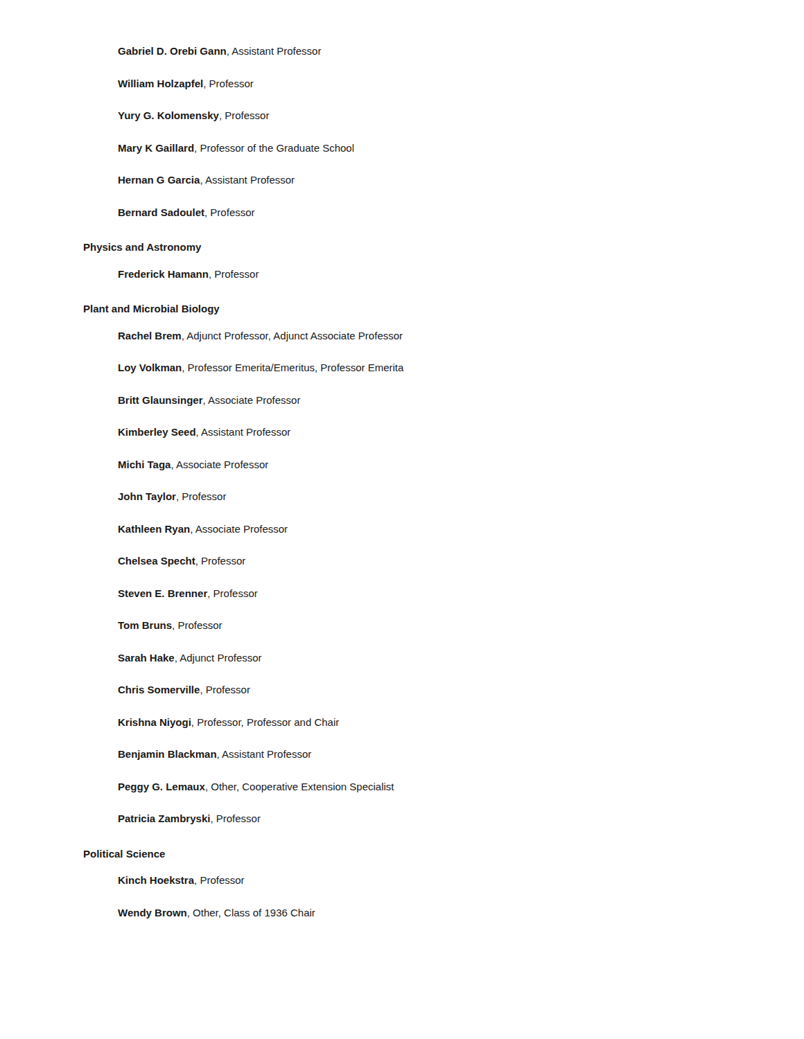Gabriel D. Orebi Gann, Assistant Professor
William Holzapfel, Professor
Yury G. Kolomensky, Professor
Mary K Gaillard, Professor of the Graduate School
Hernan G Garcia, Assistant Professor
Bernard Sadoulet, Professor
Physics and Astronomy
Frederick Hamann, Professor
Plant and Microbial Biology
Rachel Brem, Adjunct Professor, Adjunct Associate Professor
Loy Volkman, Professor Emerita/Emeritus, Professor Emerita
Britt Glaunsinger, Associate Professor
Kimberley Seed, Assistant Professor
Michi Taga, Associate Professor
John Taylor, Professor
Kathleen Ryan, Associate Professor
Chelsea Specht, Professor
Steven E. Brenner, Professor
Tom Bruns, Professor
Sarah Hake, Adjunct Professor
Chris Somerville, Professor
Krishna Niyogi, Professor, Professor and Chair
Benjamin Blackman, Assistant Professor
Peggy G. Lemaux, Other, Cooperative Extension Specialist
Patricia Zambryski, Professor
Political Science
Kinch Hoekstra, Professor
Wendy Brown, Other, Class of 1936 Chair